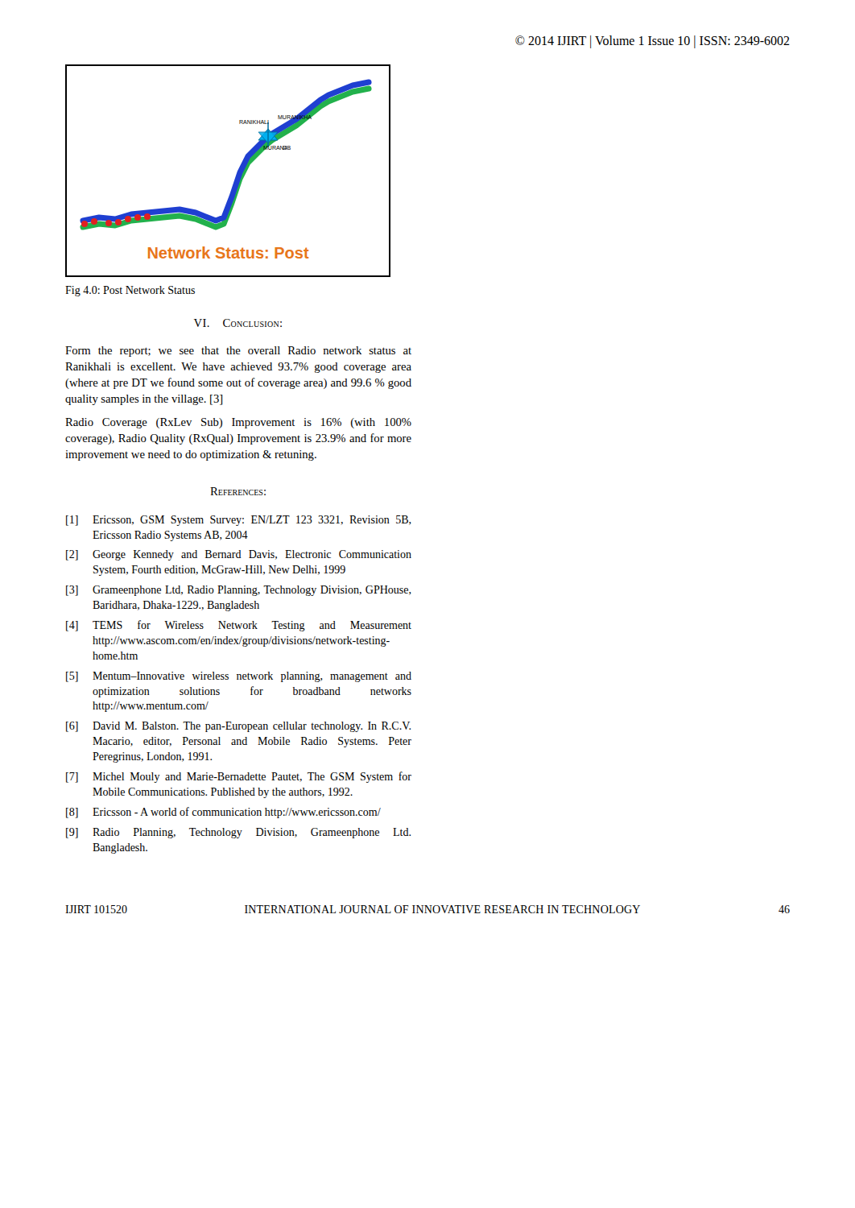© 2014 IJIRT | Volume 1 Issue 10 | ISSN: 2349-6002
RANIKHALI MURANIKHA MURAN4B D
Network Status: Post
Fig 4.0: Post Network Status
VI. Conclusion:
Form the report; we see that the overall Radio network status at Ranikhali is excellent. We have achieved 93.7% good coverage area (where at pre DT we found some out of coverage area) and 99.6 % good quality samples in the village. [3]
Radio Coverage (RxLev Sub) Improvement is 16% (with 100% coverage), Radio Quality (RxQual) Improvement is 23.9% and for more improvement we need to do optimization & retuning.
References:
[1] Ericsson, GSM System Survey: EN/LZT 123 3321, Revision 5B, Ericsson Radio Systems AB, 2004
[2] George Kennedy and Bernard Davis, Electronic Communication System, Fourth edition, McGraw-Hill, New Delhi, 1999
[3] Grameenphone Ltd, Radio Planning, Technology Division, GPHouse, Baridhara, Dhaka-1229., Bangladesh
[4] TEMS for Wireless Network Testing and Measurement http://www.ascom.com/en/index/group/divisions/network-testing-home.htm
[5] Mentum–Innovative wireless network planning, management and optimization solutions for broadband networks http://www.mentum.com/
[6] David M. Balston. The pan-European cellular technology. In R.C.V. Macario, editor, Personal and Mobile Radio Systems. Peter Peregrinus, London, 1991.
[7] Michel Mouly and Marie-Bernadette Pautet, The GSM System for Mobile Communications. Published by the authors, 1992.
[8] Ericsson - A world of communication http://www.ericsson.com/
[9] Radio Planning, Technology Division, Grameenphone Ltd. Bangladesh.
IJIRT 101520
INTERNATIONAL JOURNAL OF INNOVATIVE RESEARCH IN TECHNOLOGY
46